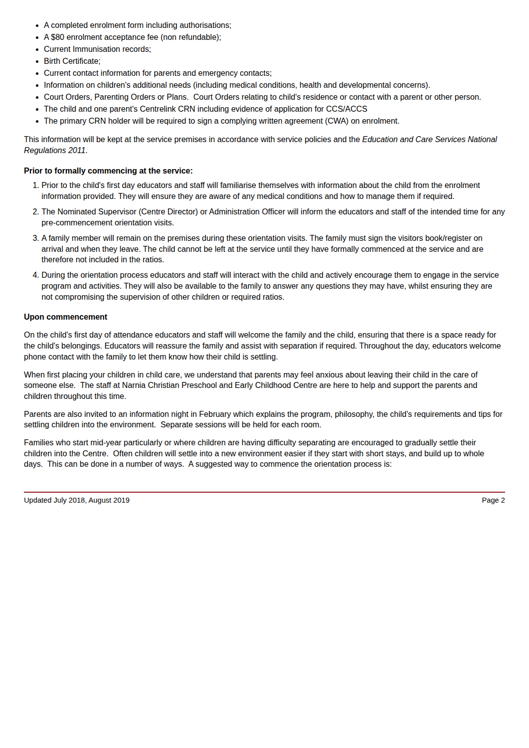A completed enrolment form including authorisations;
A $80 enrolment acceptance fee (non refundable);
Current Immunisation records;
Birth Certificate;
Current contact information for parents and emergency contacts;
Information on children's additional needs (including medical conditions, health and developmental concerns).
Court Orders, Parenting Orders or Plans. Court Orders relating to child's residence or contact with a parent or other person.
The child and one parent's Centrelink CRN including evidence of application for CCS/ACCS
The primary CRN holder will be required to sign a complying written agreement (CWA) on enrolment.
This information will be kept at the service premises in accordance with service policies and the Education and Care Services National Regulations 2011.
Prior to formally commencing at the service:
Prior to the child's first day educators and staff will familiarise themselves with information about the child from the enrolment information provided. They will ensure they are aware of any medical conditions and how to manage them if required.
The Nominated Supervisor (Centre Director) or Administration Officer will inform the educators and staff of the intended time for any pre-commencement orientation visits.
A family member will remain on the premises during these orientation visits. The family must sign the visitors book/register on arrival and when they leave. The child cannot be left at the service until they have formally commenced at the service and are therefore not included in the ratios.
During the orientation process educators and staff will interact with the child and actively encourage them to engage in the service program and activities. They will also be available to the family to answer any questions they may have, whilst ensuring they are not compromising the supervision of other children or required ratios.
Upon commencement
On the child's first day of attendance educators and staff will welcome the family and the child, ensuring that there is a space ready for the child's belongings. Educators will reassure the family and assist with separation if required. Throughout the day, educators welcome phone contact with the family to let them know how their child is settling.
When first placing your children in child care, we understand that parents may feel anxious about leaving their child in the care of someone else. The staff at Narnia Christian Preschool and Early Childhood Centre are here to help and support the parents and children throughout this time.
Parents are also invited to an information night in February which explains the program, philosophy, the child's requirements and tips for settling children into the environment. Separate sessions will be held for each room.
Families who start mid-year particularly or where children are having difficulty separating are encouraged to gradually settle their children into the Centre. Often children will settle into a new environment easier if they start with short stays, and build up to whole days. This can be done in a number of ways. A suggested way to commence the orientation process is:
Updated July 2018, August 2019 Page 2